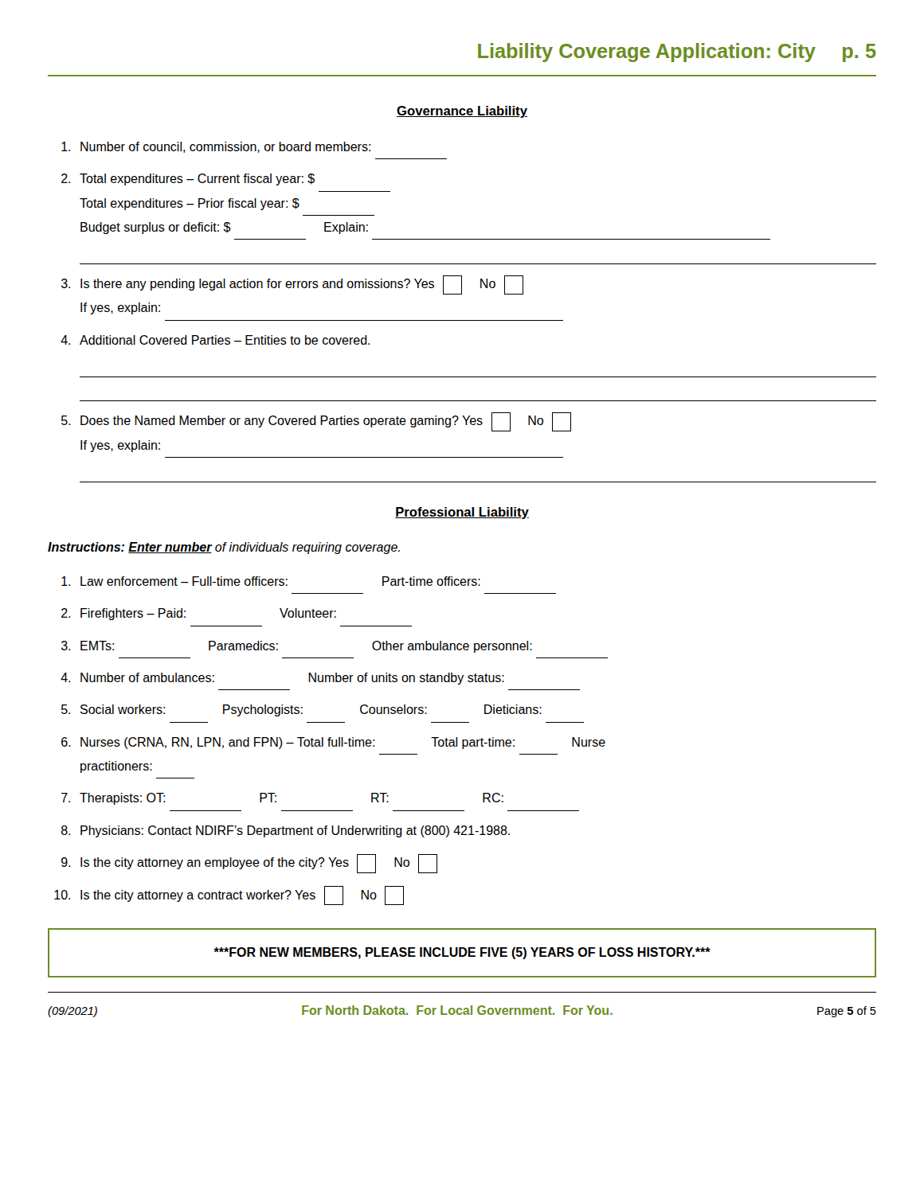Liability Coverage Application: City p. 5
Governance Liability
Number of council, commission, or board members:
Total expenditures – Current fiscal year: $
Total expenditures – Prior fiscal year: $
Budget surplus or deficit: $ Explain:
Is there any pending legal action for errors and omissions? Yes No
If yes, explain:
Additional Covered Parties – Entities to be covered.
Does the Named Member or any Covered Parties operate gaming? Yes No
If yes, explain:
Professional Liability
Instructions: Enter number of individuals requiring coverage.
Law enforcement – Full-time officers: Part-time officers:
Firefighters – Paid: Volunteer:
EMTs: Paramedics: Other ambulance personnel:
Number of ambulances: Number of units on standby status:
Social workers: Psychologists: Counselors: Dieticians:
Nurses (CRNA, RN, LPN, and FPN) – Total full-time: Total part-time: Nurse
practitioners:
Therapists: OT: PT: RT: RC:
Physicians: Contact NDIRF’s Department of Underwriting at (800) 421-1988.
Is the city attorney an employee of the city? Yes No
Is the city attorney a contract worker? Yes No
***FOR NEW MEMBERS, PLEASE INCLUDE FIVE (5) YEARS OF LOSS HISTORY.***
(09/2021) For North Dakota. For Local Government. For You. Page 5 of 5